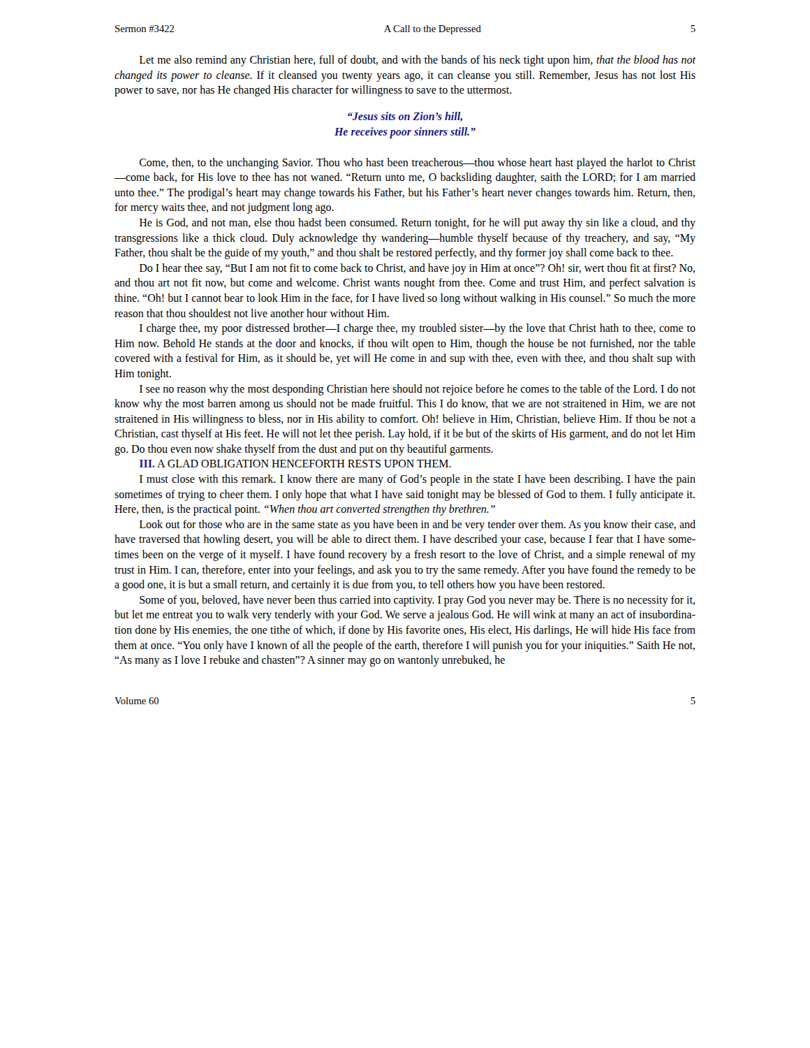Sermon #3422 A Call to the Depressed 5
Let me also remind any Christian here, full of doubt, and with the bands of his neck tight upon him, that the blood has not changed its power to cleanse. If it cleansed you twenty years ago, it can cleanse you still. Remember, Jesus has not lost His power to save, nor has He changed His character for willingness to save to the uttermost.
“Jesus sits on Zion’s hill,
He receives poor sinners still.”
Come, then, to the unchanging Savior. Thou who hast been treacherous—thou whose heart hast played the harlot to Christ—come back, for His love to thee has not waned. “Return unto me, O backsliding daughter, saith the LORD; for I am married unto thee.” The prodigal’s heart may change towards his Father, but his Father’s heart never changes towards him. Return, then, for mercy waits thee, and not judgment long ago.
He is God, and not man, else thou hadst been consumed. Return tonight, for he will put away thy sin like a cloud, and thy transgressions like a thick cloud. Duly acknowledge thy wandering—humble thyself because of thy treachery, and say, “My Father, thou shalt be the guide of my youth,” and thou shalt be restored perfectly, and thy former joy shall come back to thee.
Do I hear thee say, “But I am not fit to come back to Christ, and have joy in Him at once”? Oh! sir, wert thou fit at first? No, and thou art not fit now, but come and welcome. Christ wants nought from thee. Come and trust Him, and perfect salvation is thine. “Oh! but I cannot bear to look Him in the face, for I have lived so long without walking in His counsel.” So much the more reason that thou shouldest not live another hour without Him.
I charge thee, my poor distressed brother—I charge thee, my troubled sister—by the love that Christ hath to thee, come to Him now. Behold He stands at the door and knocks, if thou wilt open to Him, though the house be not furnished, nor the table covered with a festival for Him, as it should be, yet will He come in and sup with thee, even with thee, and thou shalt sup with Him tonight.
I see no reason why the most desponding Christian here should not rejoice before he comes to the table of the Lord. I do not know why the most barren among us should not be made fruitful. This I do know, that we are not straitened in Him, we are not straitened in His willingness to bless, nor in His ability to comfort. Oh! believe in Him, Christian, believe Him. If thou be not a Christian, cast thyself at His feet. He will not let thee perish. Lay hold, if it be but of the skirts of His garment, and do not let Him go. Do thou even now shake thyself from the dust and put on thy beautiful garments.
III. A GLAD OBLIGATION HENCEFORTH RESTS UPON THEM.
I must close with this remark. I know there are many of God’s people in the state I have been describing. I have the pain sometimes of trying to cheer them. I only hope that what I have said tonight may be blessed of God to them. I fully anticipate it. Here, then, is the practical point. “When thou art converted strengthen thy brethren.”
Look out for those who are in the same state as you have been in and be very tender over them. As you know their case, and have traversed that howling desert, you will be able to direct them. I have described your case, because I fear that I have sometimes been on the verge of it myself. I have found recovery by a fresh resort to the love of Christ, and a simple renewal of my trust in Him. I can, therefore, enter into your feelings, and ask you to try the same remedy. After you have found the remedy to be a good one, it is but a small return, and certainly it is due from you, to tell others how you have been restored.
Some of you, beloved, have never been thus carried into captivity. I pray God you never may be. There is no necessity for it, but let me entreat you to walk very tenderly with your God. We serve a jealous God. He will wink at many an act of insubordination done by His enemies, the one tithe of which, if done by His favorite ones, His elect, His darlings, He will hide His face from them at once. “You only have I known of all the people of the earth, therefore I will punish you for your iniquities.” Saith He not, “As many as I love I rebuke and chasten”? A sinner may go on wantonly unrebuked, he
Volume 60 5